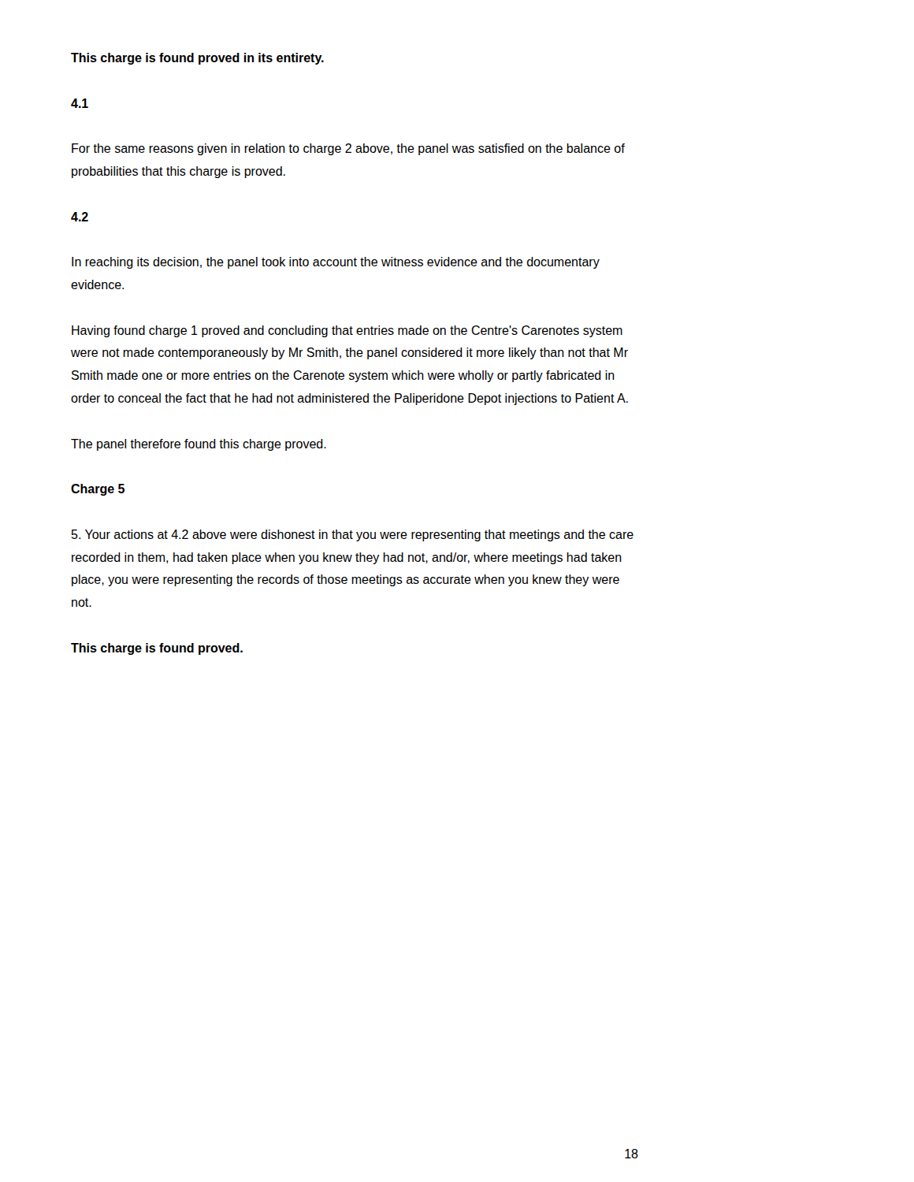This charge is found proved in its entirety.
4.1
For the same reasons given in relation to charge 2 above, the panel was satisfied on the balance of probabilities that this charge is proved.
4.2
In reaching its decision, the panel took into account the witness evidence and the documentary evidence.
Having found charge 1 proved and concluding that entries made on the Centre's Carenotes system were not made contemporaneously by Mr Smith, the panel considered it more likely than not that Mr Smith made one or more entries on the Carenote system which were wholly or partly fabricated in order to conceal the fact that he had not administered the Paliperidone Depot injections to Patient A.
The panel therefore found this charge proved.
Charge 5
5. Your actions at 4.2 above were dishonest in that you were representing that meetings and the care recorded in them, had taken place when you knew they had not, and/or, where meetings had taken place, you were representing the records of those meetings as accurate when you knew they were not.
This charge is found proved.
18